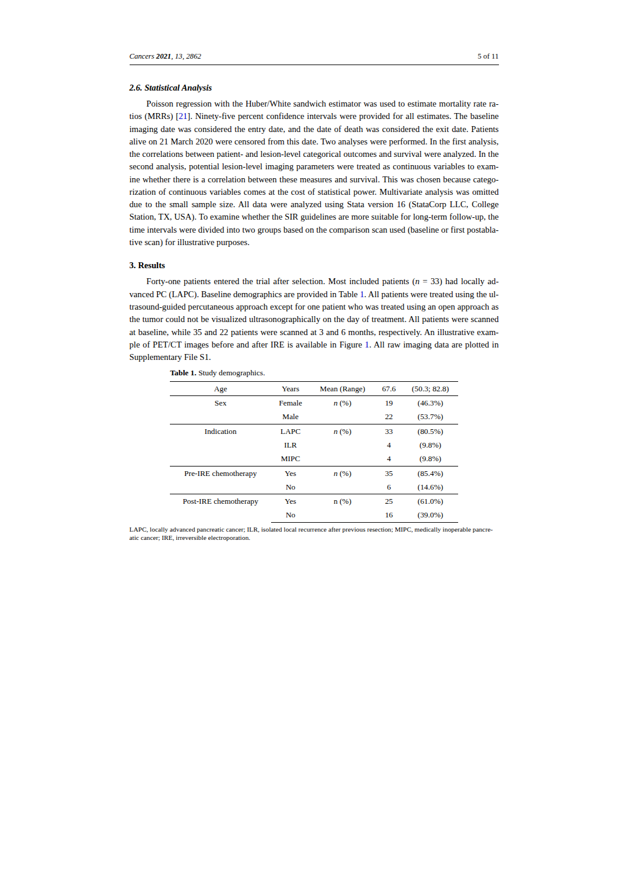Cancers 2021, 13, 2862
5 of 11
2.6. Statistical Analysis
Poisson regression with the Huber/White sandwich estimator was used to estimate mortality rate ratios (MRRs) [21]. Ninety-five percent confidence intervals were provided for all estimates. The baseline imaging date was considered the entry date, and the date of death was considered the exit date. Patients alive on 21 March 2020 were censored from this date. Two analyses were performed. In the first analysis, the correlations between patient- and lesion-level categorical outcomes and survival were analyzed. In the second analysis, potential lesion-level imaging parameters were treated as continuous variables to examine whether there is a correlation between these measures and survival. This was chosen because categorization of continuous variables comes at the cost of statistical power. Multivariate analysis was omitted due to the small sample size. All data were analyzed using Stata version 16 (StataCorp LLC, College Station, TX, USA). To examine whether the SIR guidelines are more suitable for long-term follow-up, the time intervals were divided into two groups based on the comparison scan used (baseline or first postablative scan) for illustrative purposes.
3. Results
Forty-one patients entered the trial after selection. Most included patients (n = 33) had locally advanced PC (LAPC). Baseline demographics are provided in Table 1. All patients were treated using the ultrasound-guided percutaneous approach except for one patient who was treated using an open approach as the tumor could not be visualized ultrasonographically on the day of treatment. All patients were scanned at baseline, while 35 and 22 patients were scanned at 3 and 6 months, respectively. An illustrative example of PET/CT images before and after IRE is available in Figure 1. All raw imaging data are plotted in Supplementary File S1.
Table 1. Study demographics.
| Age | Years | Mean (Range) | 67.6 | (50.3; 82.8) |
| --- | --- | --- | --- | --- |
| Sex | Female | n (%) | 19 | (46.3%) |
| Male | | 22 | (53.7%) |
| Indication | LAPC | n (%) | 33 | (80.5%) |
| ILR | | 4 | (9.8%) |
| MIPC | | 4 | (9.8%) |
| Pre-IRE chemotherapy | Yes | n (%) | 35 | (85.4%) |
| No | | 6 | (14.6%) |
| Post-IRE chemotherapy | Yes | n (%) | 25 | (61.0%) |
| No | | 16 | (39.0%) |
LAPC, locally advanced pancreatic cancer; ILR, isolated local recurrence after previous resection; MIPC, medically inoperable pancreatic cancer; IRE, irreversible electroporation.